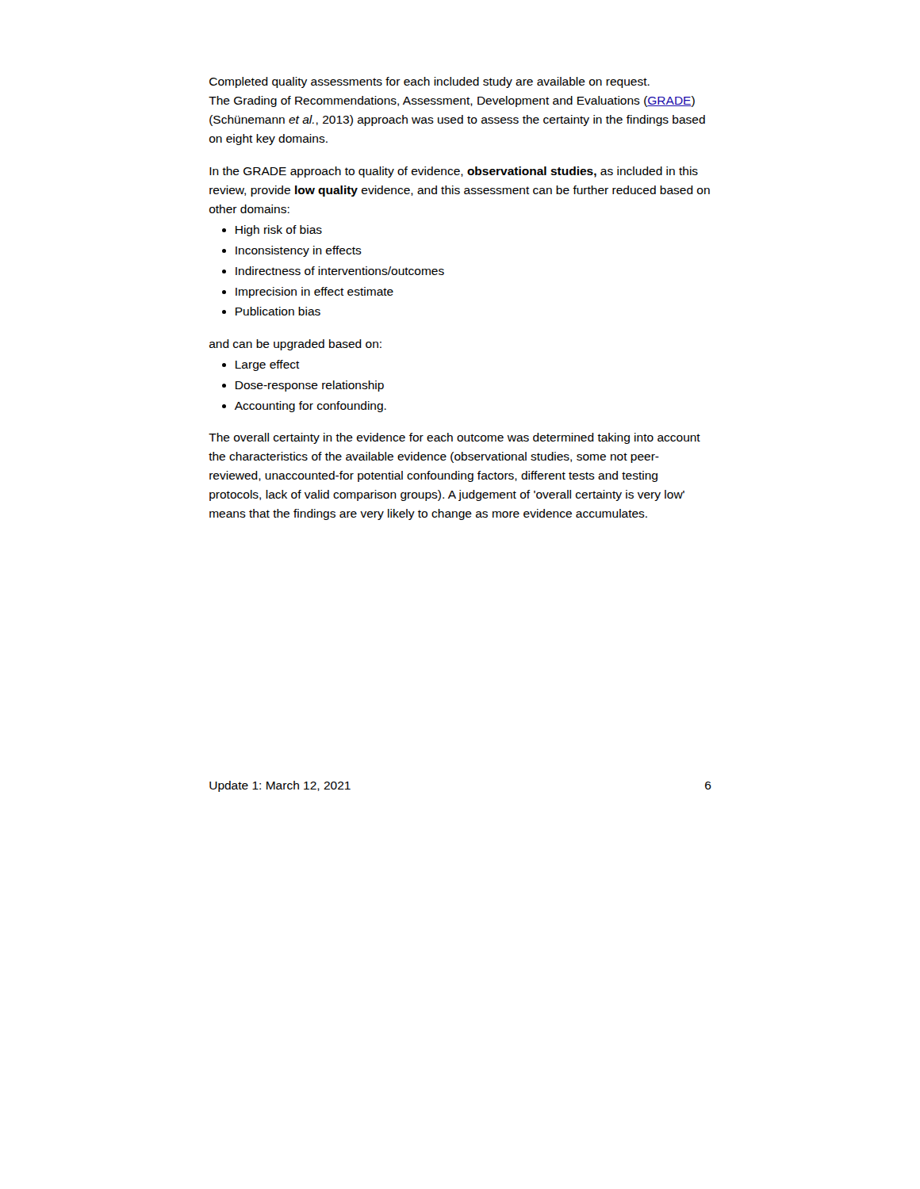Completed quality assessments for each included study are available on request.
The Grading of Recommendations, Assessment, Development and Evaluations (GRADE) (Schünemann et al., 2013) approach was used to assess the certainty in the findings based on eight key domains.
In the GRADE approach to quality of evidence, observational studies, as included in this review, provide low quality evidence, and this assessment can be further reduced based on other domains:
High risk of bias
Inconsistency in effects
Indirectness of interventions/outcomes
Imprecision in effect estimate
Publication bias
and can be upgraded based on:
Large effect
Dose-response relationship
Accounting for confounding.
The overall certainty in the evidence for each outcome was determined taking into account the characteristics of the available evidence (observational studies, some not peer-reviewed, unaccounted-for potential confounding factors, different tests and testing protocols, lack of valid comparison groups). A judgement of 'overall certainty is very low' means that the findings are very likely to change as more evidence accumulates.
Update 1: March 12, 2021 6